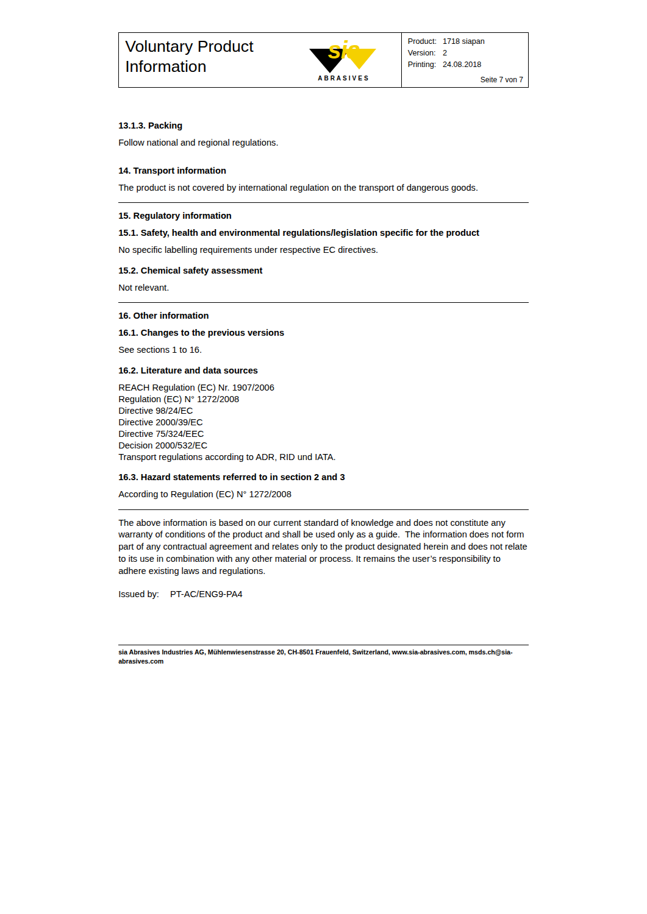Voluntary Product
Information
sia
ABRASIVES
| Product: | 1718 siapan |
| Version: | 2 |
| Printing: | 24.08.2018 |
Seite 7 von 7
13.1.3. Packing
Follow national and regional regulations.
14. Transport information
The product is not covered by international regulation on the transport of dangerous goods.
15. Regulatory information
15.1. Safety, health and environmental regulations/legislation specific for the product
No specific labelling requirements under respective EC directives.
15.2. Chemical safety assessment
Not relevant.
16. Other information
16.1. Changes to the previous versions
See sections 1 to 16.
16.2. Literature and data sources
REACH Regulation (EC) Nr. 1907/2006
Regulation (EC) N° 1272/2008
Directive 98/24/EC
Directive 2000/39/EC
Directive 75/324/EEC
Decision 2000/532/EC
Transport regulations according to ADR, RID und IATA.
16.3. Hazard statements referred to in section 2 and 3
According to Regulation (EC) N° 1272/2008
The above information is based on our current standard of knowledge and does not constitute any warranty of conditions of the product and shall be used only as a guide. The information does not form part of any contractual agreement and relates only to the product designated herein and does not relate to its use in combination with any other material or process. It remains the user’s responsibility to adhere existing laws and regulations.
Issued by: PT-AC/ENG9-PA4
sia Abrasives Industries AG, Mühlenwiesenstrasse 20, CH-8501 Frauenfeld, Switzerland, www.sia-abrasives.com, msds.ch@sia-abrasives.com